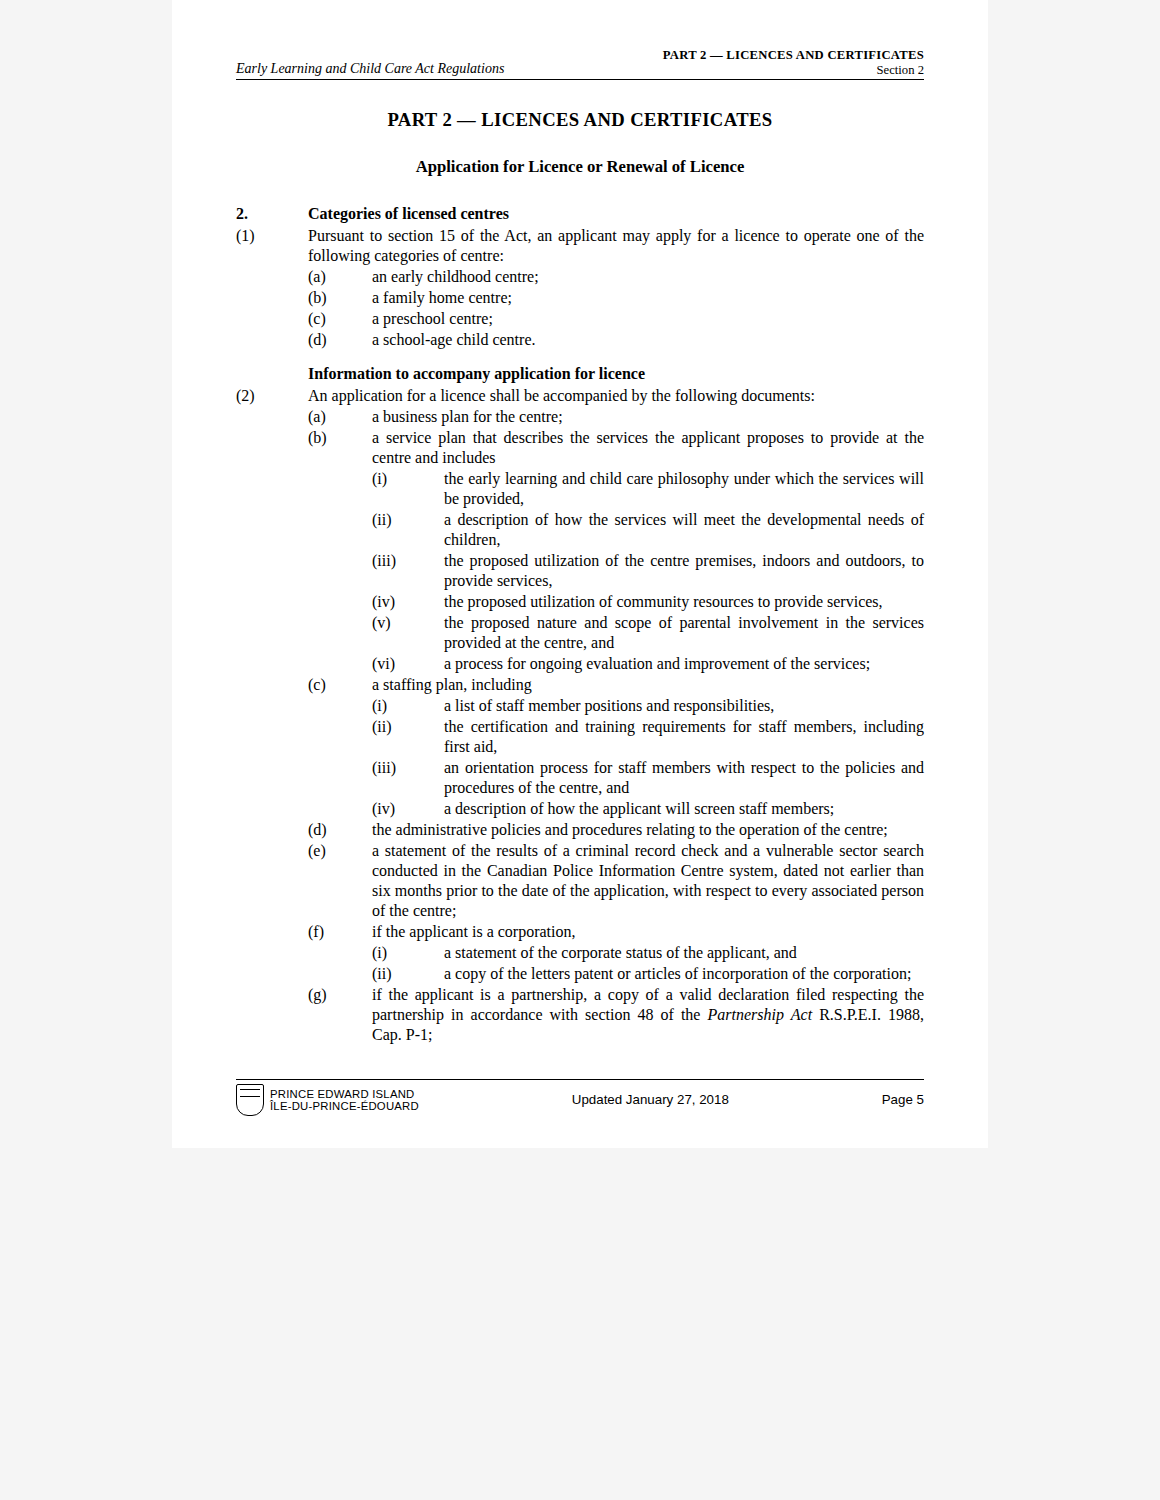Early Learning and Child Care Act Regulations
PART 2 — LICENCES AND CERTIFICATES
Section 2
PART 2 — LICENCES AND CERTIFICATES
Application for Licence or Renewal of Licence
2.
Categories of licensed centres
(1)
Pursuant to section 15 of the Act, an applicant may apply for a licence to operate one of the following categories of centre:
(a)
an early childhood centre;
(b)
a family home centre;
(c)
a preschool centre;
(d)
a school-age child centre.
Information to accompany application for licence
(2)
An application for a licence shall be accompanied by the following documents:
(a)
a business plan for the centre;
(b)
a service plan that describes the services the applicant proposes to provide at the centre and includes
(i)
the early learning and child care philosophy under which the services will be provided,
(ii)
a description of how the services will meet the developmental needs of children,
(iii)
the proposed utilization of the centre premises, indoors and outdoors, to provide services,
(iv)
the proposed utilization of community resources to provide services,
(v)
the proposed nature and scope of parental involvement in the services provided at the centre, and
(vi)
a process for ongoing evaluation and improvement of the services;
(c)
a staffing plan, including
(i)
a list of staff member positions and responsibilities,
(ii)
the certification and training requirements for staff members, including first aid,
(iii)
an orientation process for staff members with respect to the policies and procedures of the centre, and
(iv)
a description of how the applicant will screen staff members;
(d)
the administrative policies and procedures relating to the operation of the centre;
(e)
a statement of the results of a criminal record check and a vulnerable sector search conducted in the Canadian Police Information Centre system, dated not earlier than six months prior to the date of the application, with respect to every associated person of the centre;
(f)
if the applicant is a corporation,
(i)
a statement of the corporate status of the applicant, and
(ii)
a copy of the letters patent or articles of incorporation of the corporation;
(g)
if the applicant is a partnership, a copy of a valid declaration filed respecting the partnership in accordance with section 48 of the Partnership Act R.S.P.E.I. 1988, Cap. P-1;
PRINCE EDWARD ISLAND
ÎLE-DU-PRINCE-ÉDOUARD
Updated January 27, 2018
Page 5